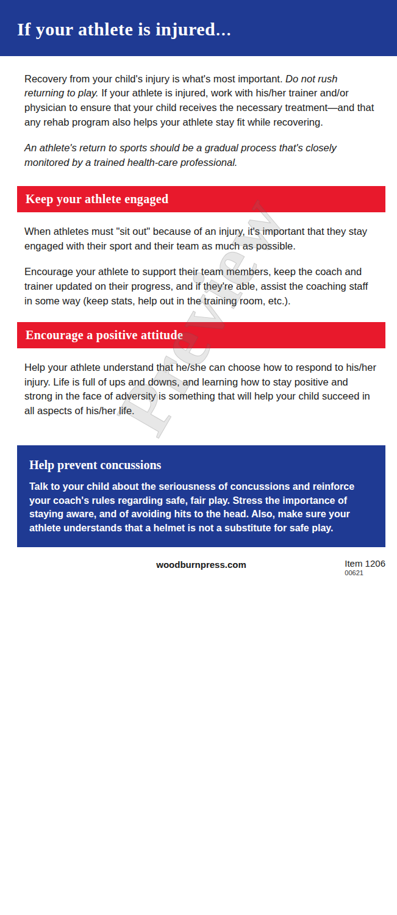If your athlete is injured…
Recovery from your child's injury is what's most important. Do not rush returning to play. If your athlete is injured, work with his/her trainer and/or physician to ensure that your child receives the necessary treatment—and that any rehab program also helps your athlete stay fit while recovering.
An athlete's return to sports should be a gradual process that's closely monitored by a trained health-care professional.
Keep your athlete engaged
When athletes must "sit out" because of an injury, it's important that they stay engaged with their sport and their team as much as possible.
Encourage your athlete to support their team members, keep the coach and trainer updated on their progress, and if they're able, assist the coaching staff in some way (keep stats, help out in the training room, etc.).
Encourage a positive attitude
Help your athlete understand that he/she can choose how to respond to his/her injury. Life is full of ups and downs, and learning how to stay positive and strong in the face of adversity is something that will help your child succeed in all aspects of his/her life.
Help prevent concussions
Talk to your child about the seriousness of concussions and reinforce your coach's rules regarding safe, fair play. Stress the importance of staying aware, and of avoiding hits to the head. Also, make sure your athlete understands that a helmet is not a substitute for safe play.
woodburnpress.com Item 1206 00621
Preview